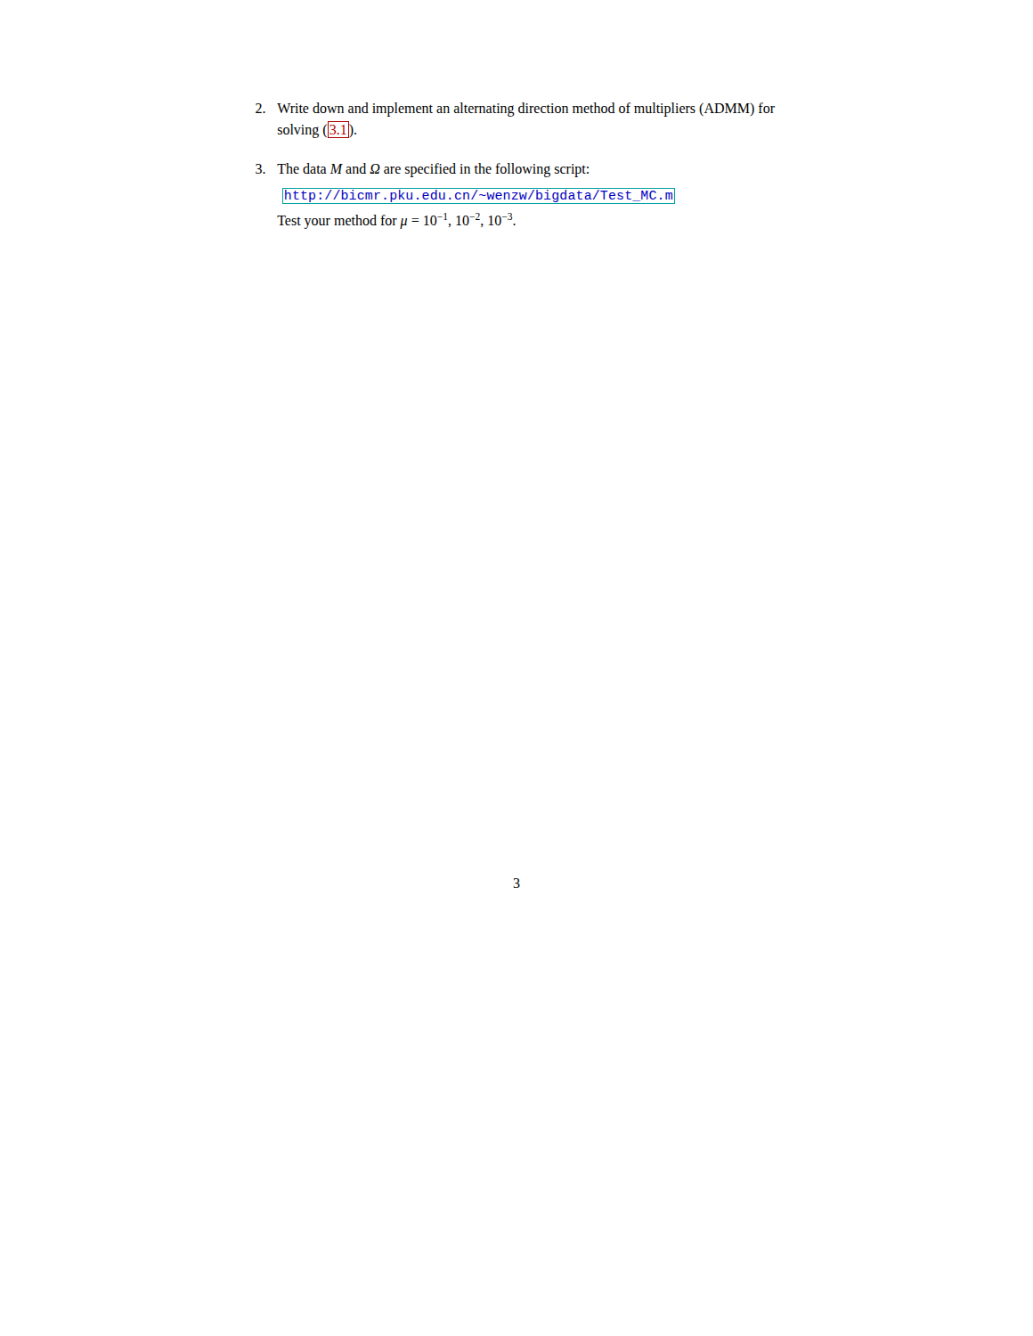2. Write down and implement an alternating direction method of multipliers (ADMM) for solving (3.1).
3. The data M and Ω are specified in the following script:
http://bicmr.pku.edu.cn/~wenzw/bigdata/Test_MC.m
Test your method for μ = 10−1, 10−2, 10−3.
3